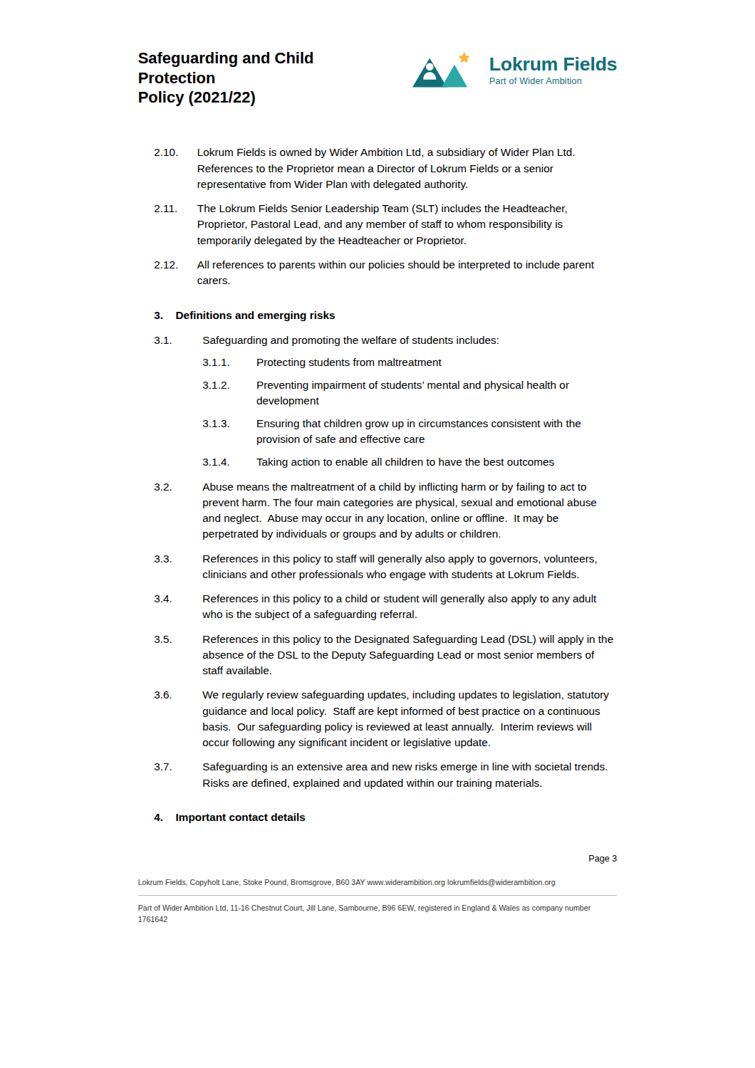Safeguarding and Child Protection
Policy (2021/22)
Lokrum Fields
Part of Wider Ambition
2.10. Lokrum Fields is owned by Wider Ambition Ltd, a subsidiary of Wider Plan Ltd. References to the Proprietor mean a Director of Lokrum Fields or a senior representative from Wider Plan with delegated authority.
2.11. The Lokrum Fields Senior Leadership Team (SLT) includes the Headteacher, Proprietor, Pastoral Lead, and any member of staff to whom responsibility is temporarily delegated by the Headteacher or Proprietor.
2.12. All references to parents within our policies should be interpreted to include parent carers.
3. Definitions and emerging risks
3.1. Safeguarding and promoting the welfare of students includes:
3.1.1. Protecting students from maltreatment
3.1.2. Preventing impairment of students’ mental and physical health or development
3.1.3. Ensuring that children grow up in circumstances consistent with the provision of safe and effective care
3.1.4. Taking action to enable all children to have the best outcomes
3.2. Abuse means the maltreatment of a child by inflicting harm or by failing to act to prevent harm. The four main categories are physical, sexual and emotional abuse and neglect. Abuse may occur in any location, online or offline. It may be perpetrated by individuals or groups and by adults or children.
3.3. References in this policy to staff will generally also apply to governors, volunteers, clinicians and other professionals who engage with students at Lokrum Fields.
3.4. References in this policy to a child or student will generally also apply to any adult who is the subject of a safeguarding referral.
3.5. References in this policy to the Designated Safeguarding Lead (DSL) will apply in the absence of the DSL to the Deputy Safeguarding Lead or most senior members of staff available.
3.6. We regularly review safeguarding updates, including updates to legislation, statutory guidance and local policy. Staff are kept informed of best practice on a continuous basis. Our safeguarding policy is reviewed at least annually. Interim reviews will occur following any significant incident or legislative update.
3.7. Safeguarding is an extensive area and new risks emerge in line with societal trends. Risks are defined, explained and updated within our training materials.
4. Important contact details
Page 3
Lokrum Fields, Copyholt Lane, Stoke Pound, Bromsgrove, B60 3AY www.widerambition.org lokrumfields@widerambition.org
Part of Wider Ambition Ltd, 11-16 Chestnut Court, Jill Lane, Sambourne, B96 6EW, registered in England & Wales as company number 1761642